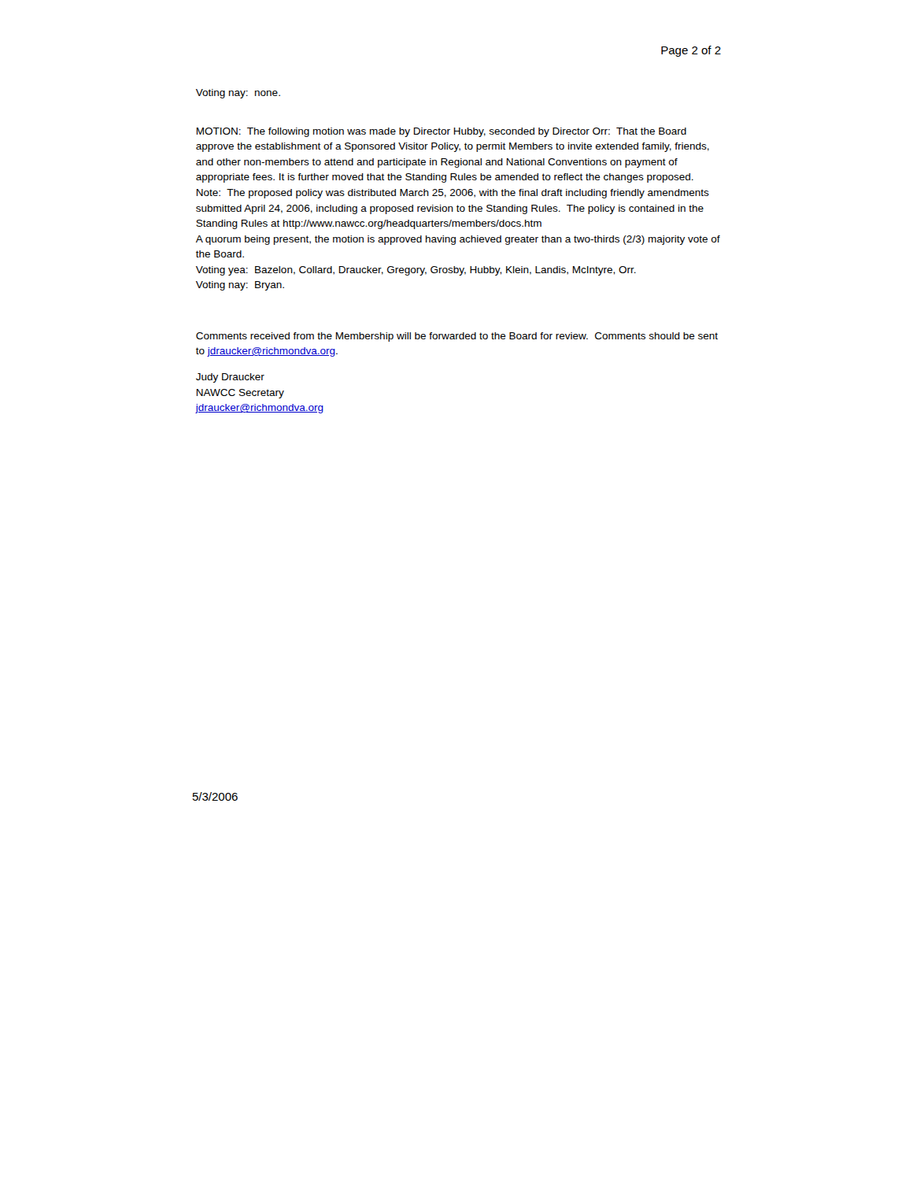Page 2 of 2
Voting nay: none.
MOTION: The following motion was made by Director Hubby, seconded by Director Orr: That the Board approve the establishment of a Sponsored Visitor Policy, to permit Members to invite extended family, friends, and other non-members to attend and participate in Regional and National Conventions on payment of appropriate fees. It is further moved that the Standing Rules be amended to reflect the changes proposed. Note: The proposed policy was distributed March 25, 2006, with the final draft including friendly amendments submitted April 24, 2006, including a proposed revision to the Standing Rules. The policy is contained in the Standing Rules at http://www.nawcc.org/headquarters/members/docs.htm
A quorum being present, the motion is approved having achieved greater than a two-thirds (2/3) majority vote of the Board.
Voting yea: Bazelon, Collard, Draucker, Gregory, Grosby, Hubby, Klein, Landis, McIntyre, Orr.
Voting nay: Bryan.
Comments received from the Membership will be forwarded to the Board for review. Comments should be sent to jdraucker@richmondva.org.
Judy Draucker
NAWCC Secretary
jdraucker@richmondva.org
5/3/2006